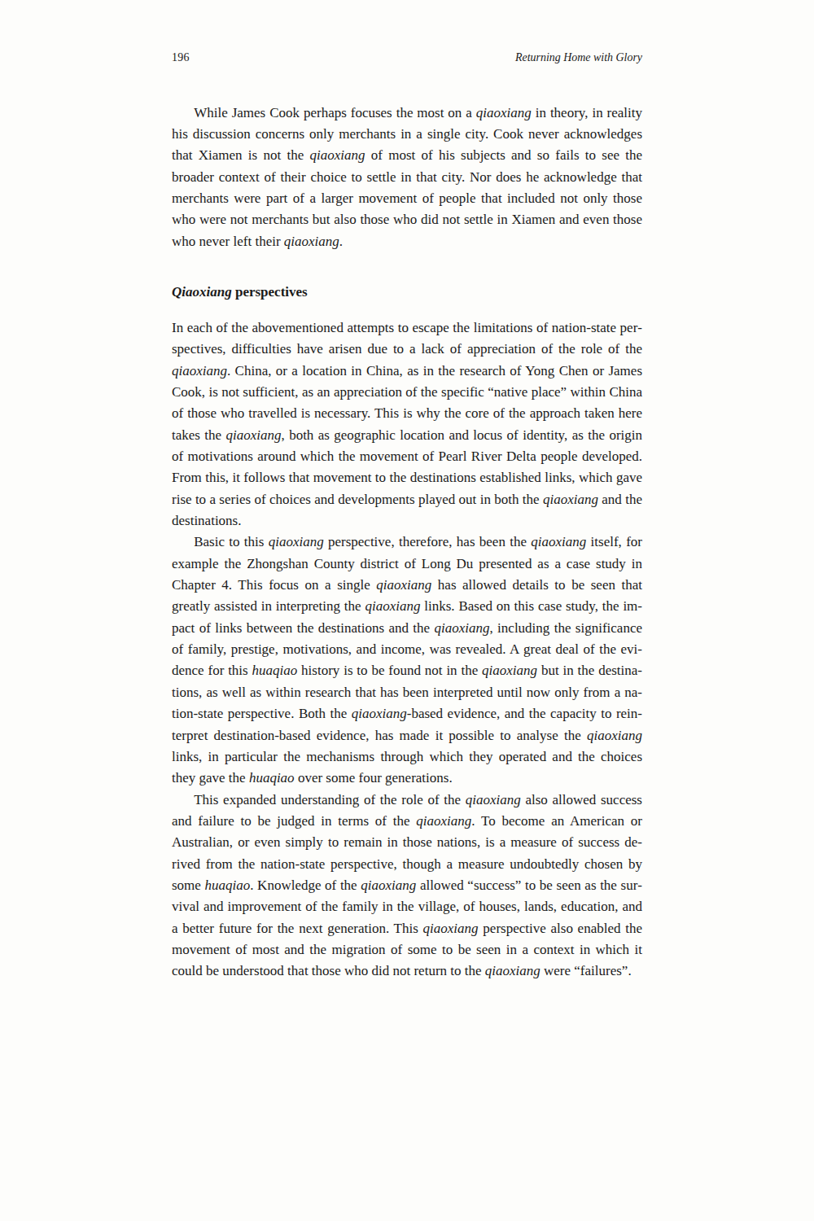196 Returning Home with Glory
While James Cook perhaps focuses the most on a qiaoxiang in theory, in reality his discussion concerns only merchants in a single city. Cook never acknowledges that Xiamen is not the qiaoxiang of most of his subjects and so fails to see the broader context of their choice to settle in that city. Nor does he acknowledge that merchants were part of a larger movement of people that included not only those who were not merchants but also those who did not settle in Xiamen and even those who never left their qiaoxiang.
Qiaoxiang perspectives
In each of the abovementioned attempts to escape the limitations of nation-state perspectives, difficulties have arisen due to a lack of appreciation of the role of the qiaoxiang. China, or a location in China, as in the research of Yong Chen or James Cook, is not sufficient, as an appreciation of the specific “native place” within China of those who travelled is necessary. This is why the core of the approach taken here takes the qiaoxiang, both as geographic location and locus of identity, as the origin of motivations around which the movement of Pearl River Delta people developed. From this, it follows that movement to the destinations established links, which gave rise to a series of choices and developments played out in both the qiaoxiang and the destinations.
Basic to this qiaoxiang perspective, therefore, has been the qiaoxiang itself, for example the Zhongshan County district of Long Du presented as a case study in Chapter 4. This focus on a single qiaoxiang has allowed details to be seen that greatly assisted in interpreting the qiaoxiang links. Based on this case study, the impact of links between the destinations and the qiaoxiang, including the significance of family, prestige, motivations, and income, was revealed. A great deal of the evidence for this huaqiao history is to be found not in the qiaoxiang but in the destinations, as well as within research that has been interpreted until now only from a nation-state perspective. Both the qiaoxiang-based evidence, and the capacity to reinterpret destination-based evidence, has made it possible to analyse the qiaoxiang links, in particular the mechanisms through which they operated and the choices they gave the huaqiao over some four generations.
This expanded understanding of the role of the qiaoxiang also allowed success and failure to be judged in terms of the qiaoxiang. To become an American or Australian, or even simply to remain in those nations, is a measure of success derived from the nation-state perspective, though a measure undoubtedly chosen by some huaqiao. Knowledge of the qiaoxiang allowed “success” to be seen as the survival and improvement of the family in the village, of houses, lands, education, and a better future for the next generation. This qiaoxiang perspective also enabled the movement of most and the migration of some to be seen in a context in which it could be understood that those who did not return to the qiaoxiang were “failures”.